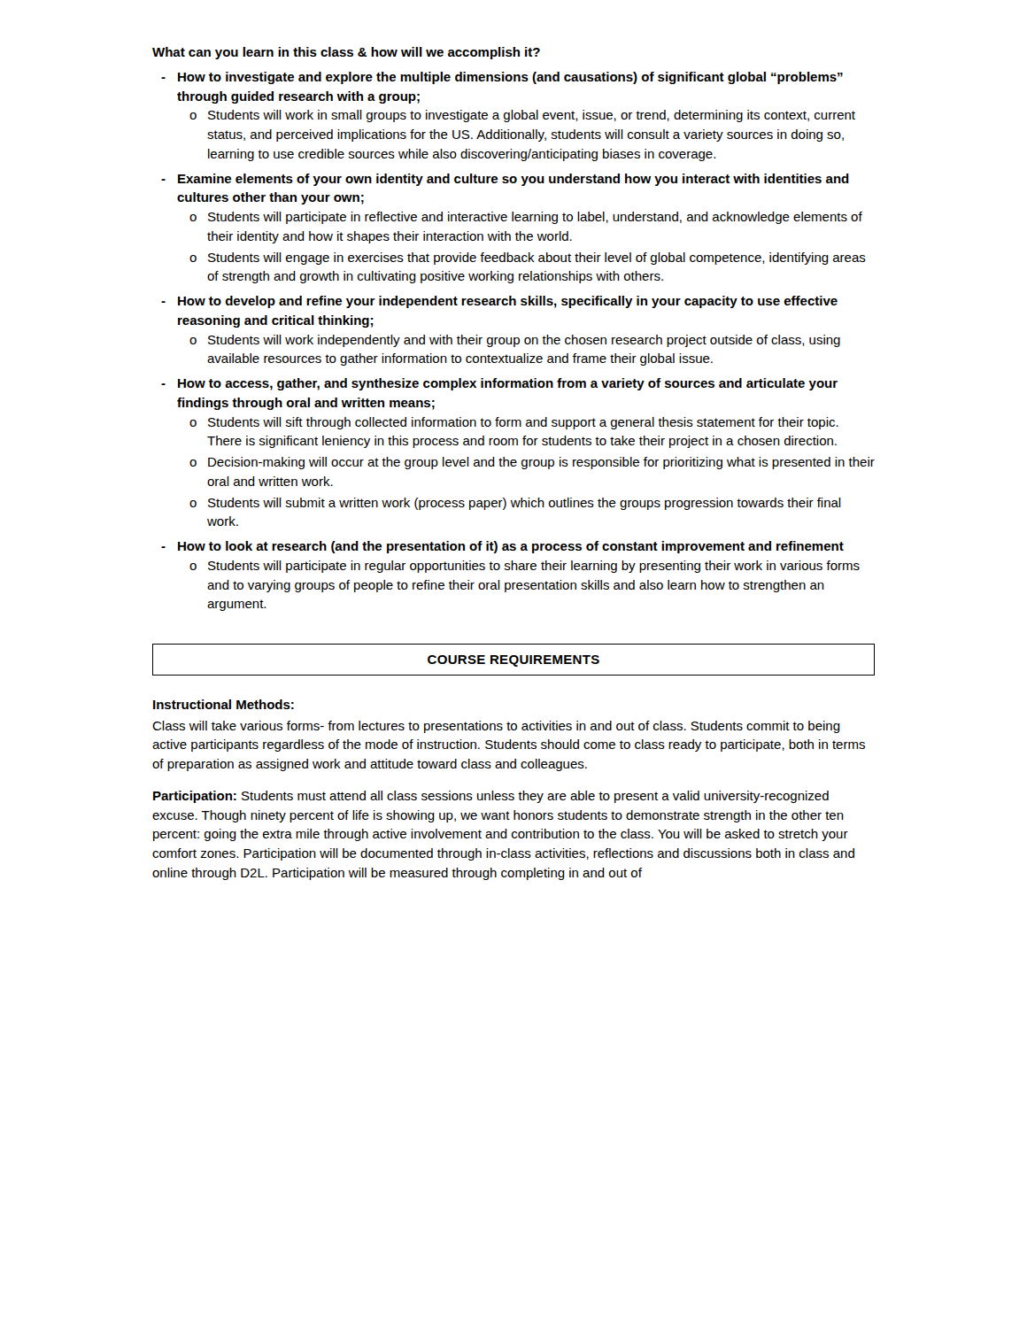What can you learn in this class & how will we accomplish it?
How to investigate and explore the multiple dimensions (and causations) of significant global “problems” through guided research with a group;
Students will work in small groups to investigate a global event, issue, or trend, determining its context, current status, and perceived implications for the US. Additionally, students will consult a variety sources in doing so, learning to use credible sources while also discovering/anticipating biases in coverage.
Examine elements of your own identity and culture so you understand how you interact with identities and cultures other than your own;
Students will participate in reflective and interactive learning to label, understand, and acknowledge elements of their identity and how it shapes their interaction with the world.
Students will engage in exercises that provide feedback about their level of global competence, identifying areas of strength and growth in cultivating positive working relationships with others.
How to develop and refine your independent research skills, specifically in your capacity to use effective reasoning and critical thinking;
Students will work independently and with their group on the chosen research project outside of class, using available resources to gather information to contextualize and frame their global issue.
How to access, gather, and synthesize complex information from a variety of sources and articulate your findings through oral and written means;
Students will sift through collected information to form and support a general thesis statement for their topic. There is significant leniency in this process and room for students to take their project in a chosen direction.
Decision-making will occur at the group level and the group is responsible for prioritizing what is presented in their oral and written work.
Students will submit a written work (process paper) which outlines the groups progression towards their final work.
How to look at research (and the presentation of it) as a process of constant improvement and refinement
Students will participate in regular opportunities to share their learning by presenting their work in various forms and to varying groups of people to refine their oral presentation skills and also learn how to strengthen an argument.
COURSE REQUIREMENTS
Instructional Methods:
Class will take various forms- from lectures to presentations to activities in and out of class. Students commit to being active participants regardless of the mode of instruction. Students should come to class ready to participate, both in terms of preparation as assigned work and attitude toward class and colleagues.
Participation: Students must attend all class sessions unless they are able to present a valid university-recognized excuse. Though ninety percent of life is showing up, we want honors students to demonstrate strength in the other ten percent: going the extra mile through active involvement and contribution to the class. You will be asked to stretch your comfort zones. Participation will be documented through in-class activities, reflections and discussions both in class and online through D2L. Participation will be measured through completing in and out of